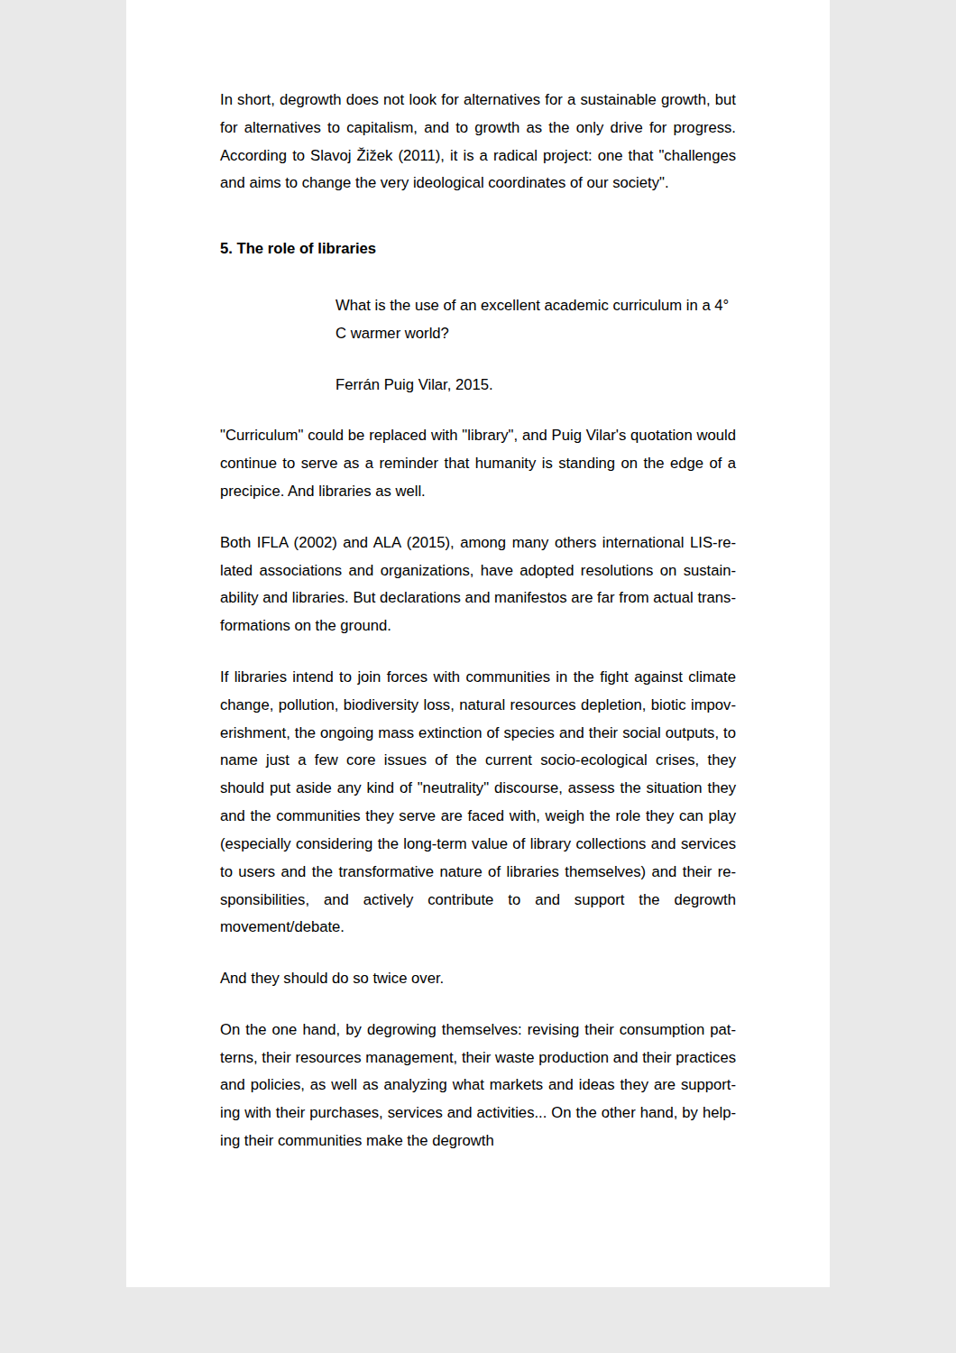In short, degrowth does not look for alternatives for a sustainable growth, but for alternatives to capitalism, and to growth as the only drive for progress. According to Slavoj Žižek (2011), it is a radical project: one that "challenges and aims to change the very ideological coordinates of our society".
5. The role of libraries
What is the use of an excellent academic curriculum in a 4° C warmer world?
Ferrán Puig Vilar, 2015.
"Curriculum" could be replaced with "library", and Puig Vilar's quotation would continue to serve as a reminder that humanity is standing on the edge of a precipice. And libraries as well.
Both IFLA (2002) and ALA (2015), among many others international LIS-related associations and organizations, have adopted resolutions on sustainability and libraries. But declarations and manifestos are far from actual transformations on the ground.
If libraries intend to join forces with communities in the fight against climate change, pollution, biodiversity loss, natural resources depletion, biotic impoverishment, the ongoing mass extinction of species and their social outputs, to name just a few core issues of the current socio-ecological crises, they should put aside any kind of "neutrality" discourse, assess the situation they and the communities they serve are faced with, weigh the role they can play (especially considering the long-term value of library collections and services to users and the transformative nature of libraries themselves) and their responsibilities, and actively contribute to and support the degrowth movement/debate.
And they should do so twice over.
On the one hand, by degrowing themselves: revising their consumption patterns, their resources management, their waste production and their practices and policies, as well as analyzing what markets and ideas they are supporting with their purchases, services and activities... On the other hand, by helping their communities make the degrowth